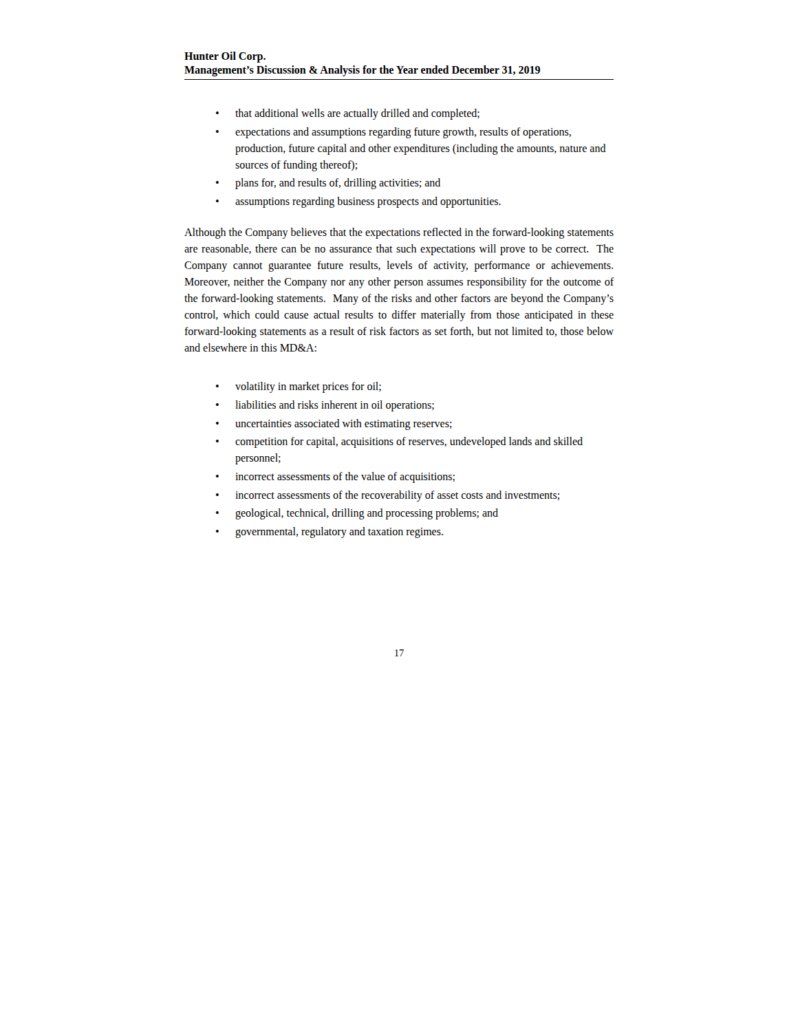Hunter Oil Corp.
Management’s Discussion & Analysis for the Year ended December 31, 2019
that additional wells are actually drilled and completed;
expectations and assumptions regarding future growth, results of operations, production, future capital and other expenditures (including the amounts, nature and sources of funding thereof);
plans for, and results of, drilling activities; and
assumptions regarding business prospects and opportunities.
Although the Company believes that the expectations reflected in the forward-looking statements are reasonable, there can be no assurance that such expectations will prove to be correct. The Company cannot guarantee future results, levels of activity, performance or achievements. Moreover, neither the Company nor any other person assumes responsibility for the outcome of the forward-looking statements. Many of the risks and other factors are beyond the Company’s control, which could cause actual results to differ materially from those anticipated in these forward-looking statements as a result of risk factors as set forth, but not limited to, those below and elsewhere in this MD&A:
volatility in market prices for oil;
liabilities and risks inherent in oil operations;
uncertainties associated with estimating reserves;
competition for capital, acquisitions of reserves, undeveloped lands and skilled personnel;
incorrect assessments of the value of acquisitions;
incorrect assessments of the recoverability of asset costs and investments;
geological, technical, drilling and processing problems; and
governmental, regulatory and taxation regimes.
17